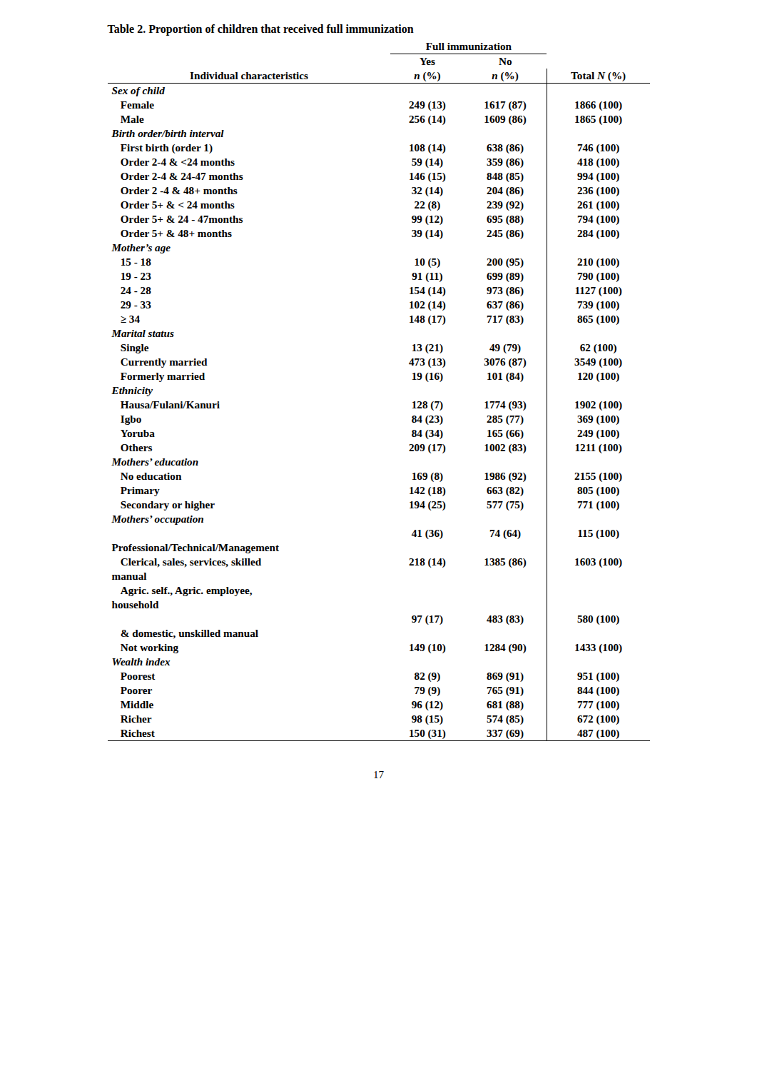Table 2. Proportion of children that received full immunization
| | Full immunization | |
| --- | --- | --- |
| | Yes | No | |
| Individual characteristics | n (%) | n (%) | Total N (%) |
| Sex of child | | | |
| Female | 249 (13) | 1617 (87) | 1866 (100) |
| Male | 256 (14) | 1609 (86) | 1865 (100) |
| Birth order/birth interval | | | |
| First birth (order 1) | 108 (14) | 638 (86) | 746 (100) |
| Order 2-4 & <24 months | 59 (14) | 359 (86) | 418 (100) |
| Order 2-4 & 24-47 months | 146 (15) | 848 (85) | 994 (100) |
| Order 2 -4 & 48+ months | 32 (14) | 204 (86) | 236 (100) |
| Order 5+ & < 24 months | 22 (8) | 239 (92) | 261 (100) |
| Order 5+ & 24 - 47months | 99 (12) | 695 (88) | 794 (100) |
| Order 5+ & 48+ months | 39 (14) | 245 (86) | 284 (100) |
| Mother’s age | | | |
| 15 - 18 | 10 (5) | 200 (95) | 210 (100) |
| 19 - 23 | 91 (11) | 699 (89) | 790 (100) |
| 24 - 28 | 154 (14) | 973 (86) | 1127 (100) |
| 29 - 33 | 102 (14) | 637 (86) | 739 (100) |
| ≥ 34 | 148 (17) | 717 (83) | 865 (100) |
| Marital status | | | |
| Single | 13 (21) | 49 (79) | 62 (100) |
| Currently married | 473 (13) | 3076 (87) | 3549 (100) |
| Formerly married | 19 (16) | 101 (84) | 120 (100) |
| Ethnicity | | | |
| Hausa/Fulani/Kanuri | 128 (7) | 1774 (93) | 1902 (100) |
| Igbo | 84 (23) | 285 (77) | 369 (100) |
| Yoruba | 84 (34) | 165 (66) | 249 (100) |
| Others | 209 (17) | 1002 (83) | 1211 (100) |
| Mothers’ education | | | |
| No education | 169 (8) | 1986 (92) | 2155 (100) |
| Primary | 142 (18) | 663 (82) | 805 (100) |
| Secondary or higher | 194 (25) | 577 (75) | 771 (100) |
| Mothers’ occupation | | | |
| | 41 (36) | 74 (64) | 115 (100) |
| Professional/Technical/Management | | | |
| Clerical, sales, services, skilled | 218 (14) | 1385 (86) | 1603 (100) |
| manual | | | |
| Agric. self., Agric. employee, | | | |
| household | | | |
| | 97 (17) | 483 (83) | 580 (100) |
| & domestic, unskilled manual | | | |
| Not working | 149 (10) | 1284 (90) | 1433 (100) |
| Wealth index | | | |
| Poorest | 82 (9) | 869 (91) | 951 (100) |
| Poorer | 79 (9) | 765 (91) | 844 (100) |
| Middle | 96 (12) | 681 (88) | 777 (100) |
| Richer | 98 (15) | 574 (85) | 672 (100) |
| Richest | 150 (31) | 337 (69) | 487 (100) |
17